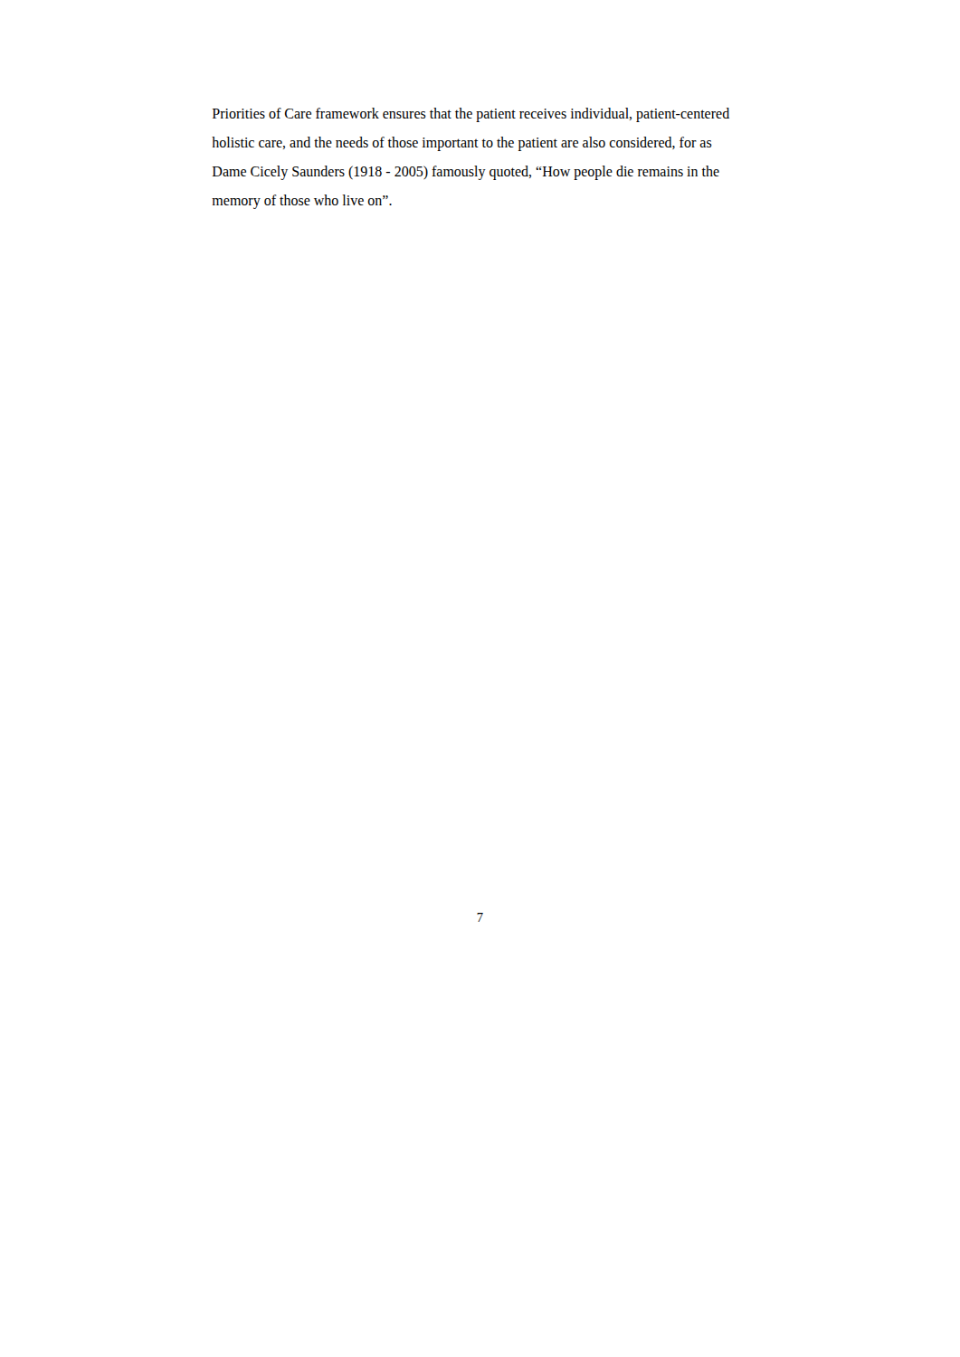Priorities of Care framework ensures that the patient receives individual, patient-centered holistic care, and the needs of those important to the patient are also considered, for as Dame Cicely Saunders (1918 - 2005) famously quoted, “How people die remains in the memory of those who live on”.
7